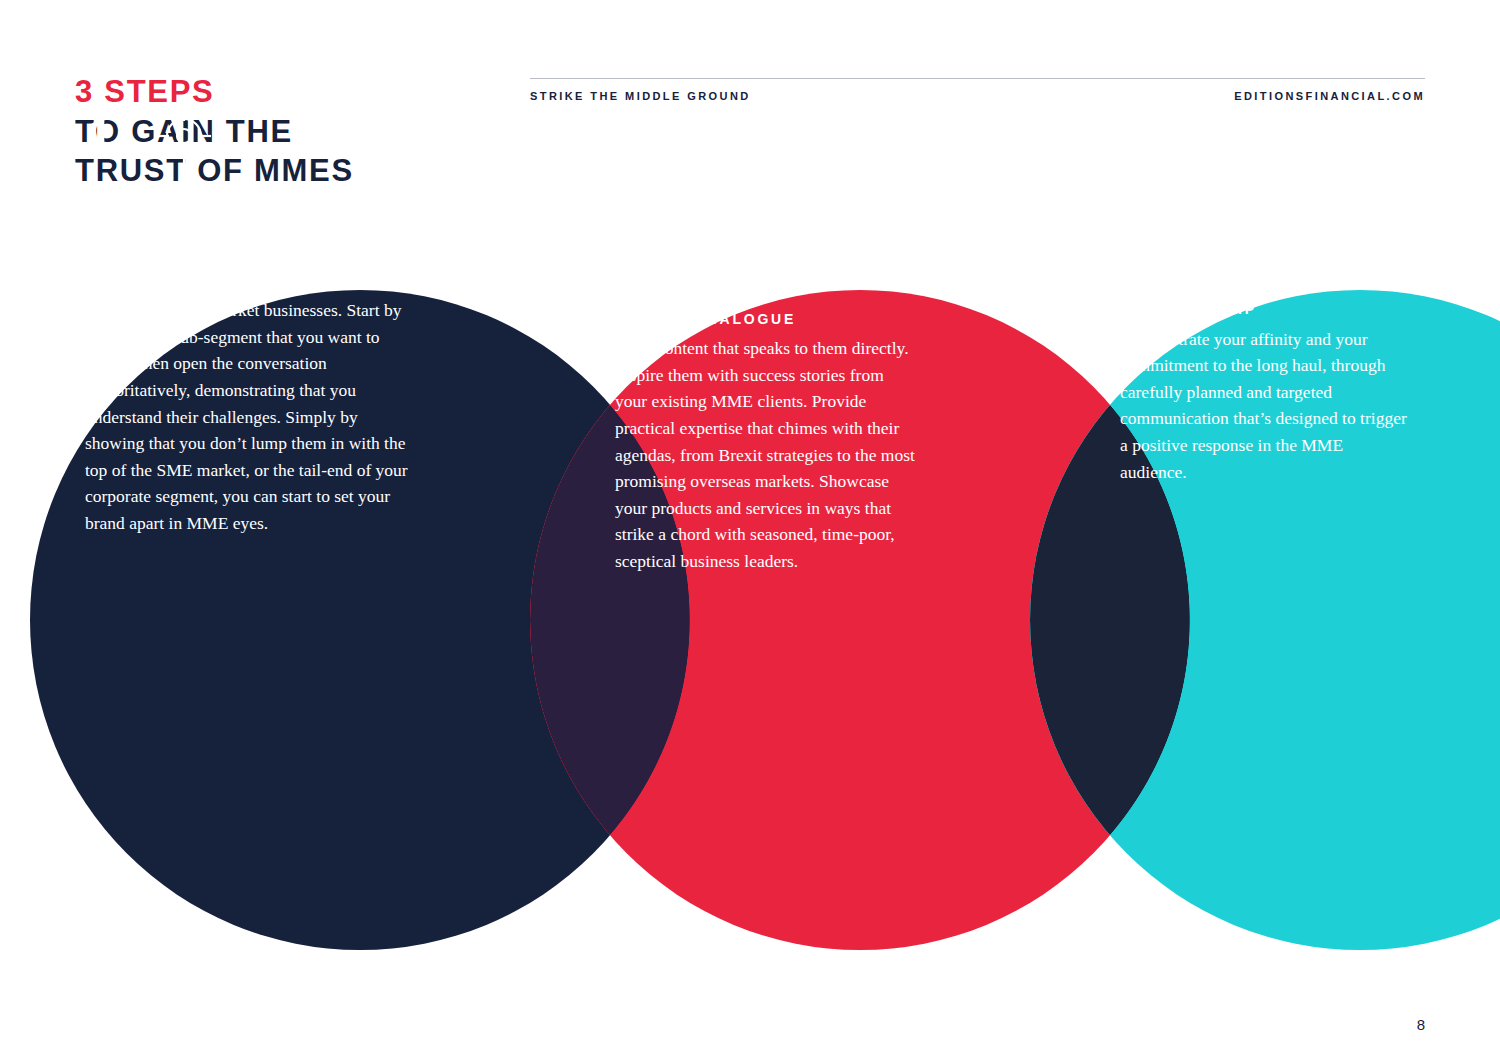3 Steps
To Gain the
Trust of MMEs
Strike the Middle Ground
editionsfinancial.com
1.
Forge a Connection
Reach out to mid-market businesses. Start by defining the sub-segment that you want to target. Then open the conversation authoritatively, demonstrating that you understand their challenges. Simply by showing that you don’t lump them in with the top of the SME market, or the tail-end of your corporate segment, you can start to set your brand apart in MME eyes.
2.
Start a Dialogue
Offer content that speaks to them directly. Inspire them with success stories from your existing MME clients. Provide practical expertise that chimes with their agendas, from Brexit strategies to the most promising overseas markets. Showcase your products and services in ways that strike a chord with seasoned, time-poor, sceptical business leaders.
3.
Build a
Relationship
Demonstrate your affinity and your commitment to the long haul, through carefully planned and targeted communication that’s designed to trigger a positive response in the MME audience.
8